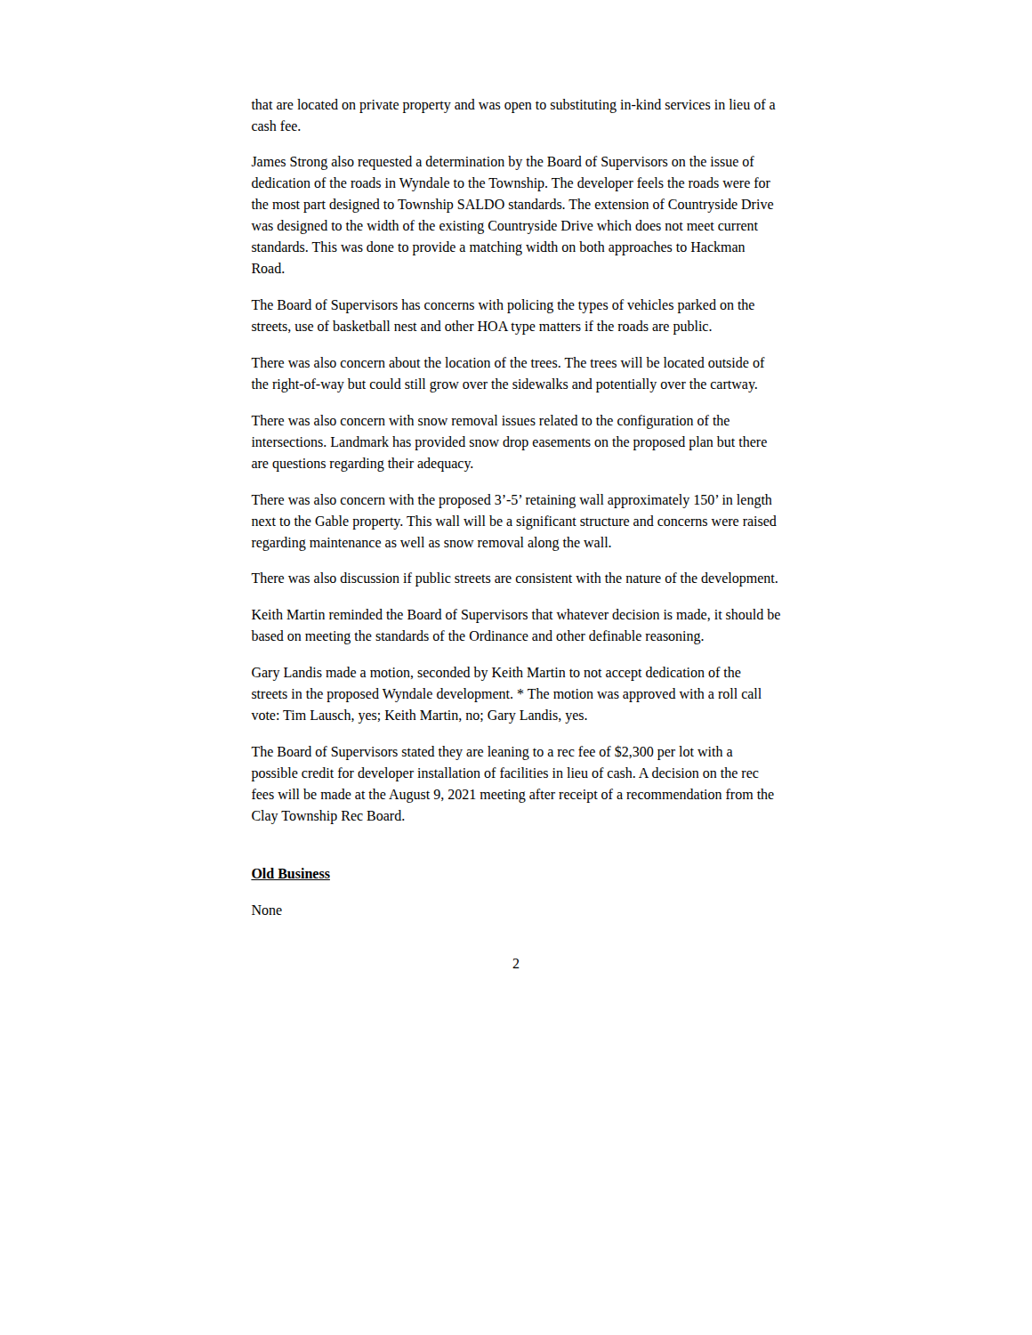that are located on private property and was open to substituting in-kind services in lieu of a cash fee.
James Strong also requested a determination by the Board of Supervisors on the issue of dedication of the roads in Wyndale to the Township. The developer feels the roads were for the most part designed to Township SALDO standards. The extension of Countryside Drive was designed to the width of the existing Countryside Drive which does not meet current standards. This was done to provide a matching width on both approaches to Hackman Road.
The Board of Supervisors has concerns with policing the types of vehicles parked on the streets, use of basketball nest and other HOA type matters if the roads are public.
There was also concern about the location of the trees. The trees will be located outside of the right-of-way but could still grow over the sidewalks and potentially over the cartway.
There was also concern with snow removal issues related to the configuration of the intersections. Landmark has provided snow drop easements on the proposed plan but there are questions regarding their adequacy.
There was also concern with the proposed 3’-5’ retaining wall approximately 150’ in length next to the Gable property. This wall will be a significant structure and concerns were raised regarding maintenance as well as snow removal along the wall.
There was also discussion if public streets are consistent with the nature of the development.
Keith Martin reminded the Board of Supervisors that whatever decision is made, it should be based on meeting the standards of the Ordinance and other definable reasoning.
Gary Landis made a motion, seconded by Keith Martin to not accept dedication of the streets in the proposed Wyndale development. * The motion was approved with a roll call vote: Tim Lausch, yes; Keith Martin, no; Gary Landis, yes.
The Board of Supervisors stated they are leaning to a rec fee of $2,300 per lot with a possible credit for developer installation of facilities in lieu of cash. A decision on the rec fees will be made at the August 9, 2021 meeting after receipt of a recommendation from the Clay Township Rec Board.
Old Business
None
2